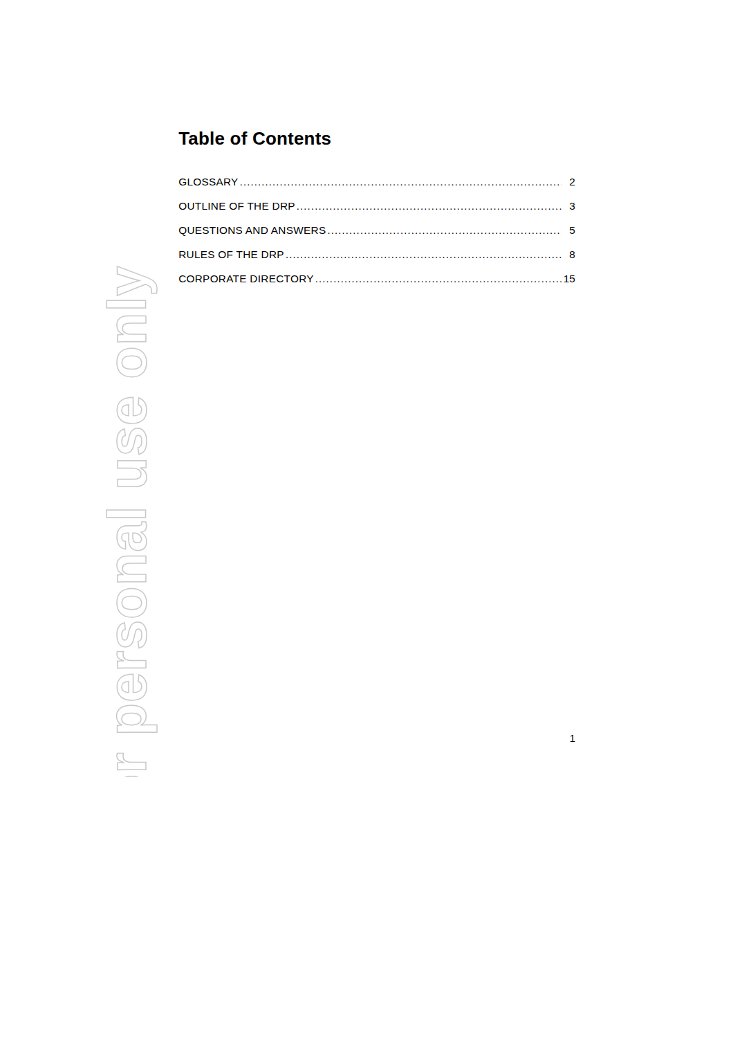For personal use only
Table of Contents
GLOSSARY .................................................................................................................................. 2
OUTLINE OF THE DRP ............................................................................................................... 3
QUESTIONS AND ANSWERS ..................................................................................................... 5
RULES OF THE DRP ................................................................................................................. 8
CORPORATE DIRECTORY ....................................................................................................... 15
1